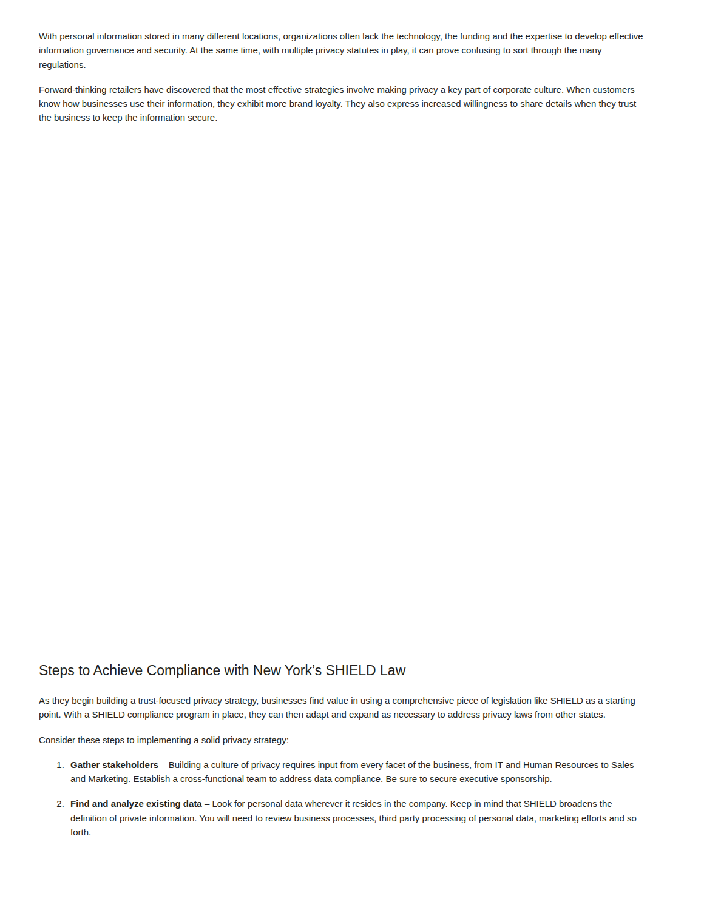With personal information stored in many different locations, organizations often lack the technology, the funding and the expertise to develop effective information governance and security. At the same time, with multiple privacy statutes in play, it can prove confusing to sort through the many regulations.
Forward-thinking retailers have discovered that the most effective strategies involve making privacy a key part of corporate culture. When customers know how businesses use their information, they exhibit more brand loyalty. They also express increased willingness to share details when they trust the business to keep the information secure.
Steps to Achieve Compliance with New York’s SHIELD Law
As they begin building a trust-focused privacy strategy, businesses find value in using a comprehensive piece of legislation like SHIELD as a starting point. With a SHIELD compliance program in place, they can then adapt and expand as necessary to address privacy laws from other states.
Consider these steps to implementing a solid privacy strategy:
Gather stakeholders – Building a culture of privacy requires input from every facet of the business, from IT and Human Resources to Sales and Marketing. Establish a cross-functional team to address data compliance. Be sure to secure executive sponsorship.
Find and analyze existing data – Look for personal data wherever it resides in the company. Keep in mind that SHIELD broadens the definition of private information. You will need to review business processes, third party processing of personal data, marketing efforts and so forth.